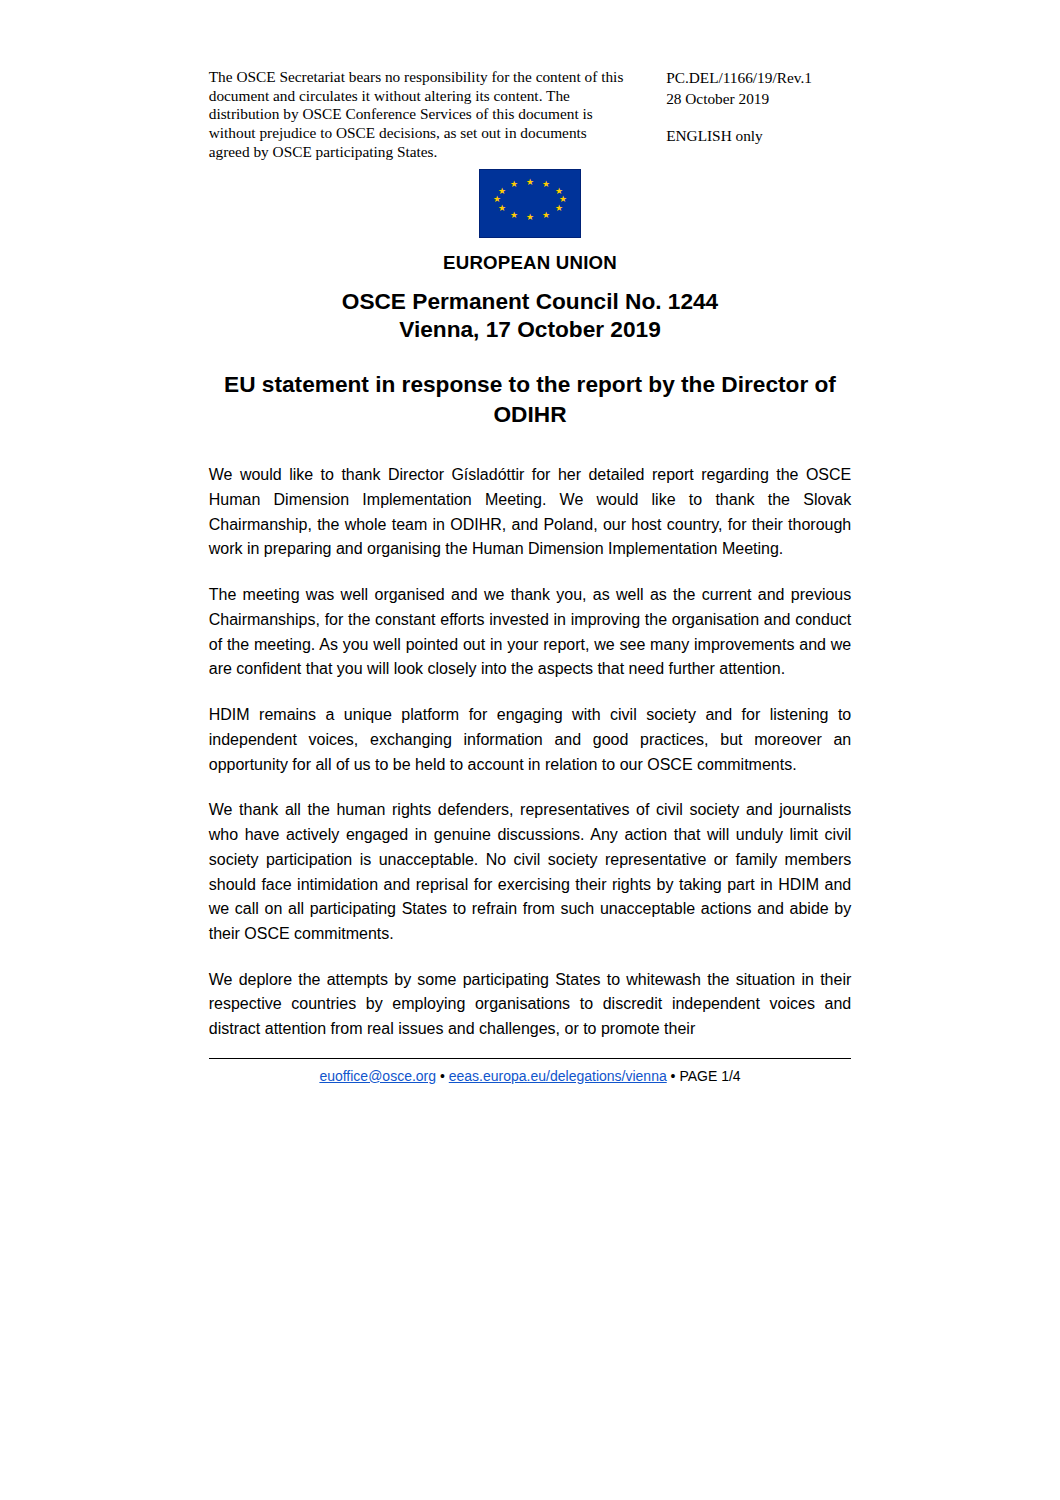The OSCE Secretariat bears no responsibility for the content of this document and circulates it without altering its content. The distribution by OSCE Conference Services of this document is without prejudice to OSCE decisions, as set out in documents agreed by OSCE participating States.
PC.DEL/1166/19/Rev.1
28 October 2019
ENGLISH only
★ ★ ★ ★ ★ ★ ★ ★ ★ ★ ★ ★
EUROPEAN UNION
OSCE Permanent Council No. 1244
Vienna, 17 October 2019
EU statement in response to the report by the Director of ODIHR
We would like to thank Director Gísladóttir for her detailed report regarding the OSCE Human Dimension Implementation Meeting. We would like to thank the Slovak Chairmanship, the whole team in ODIHR, and Poland, our host country, for their thorough work in preparing and organising the Human Dimension Implementation Meeting.
The meeting was well organised and we thank you, as well as the current and previous Chairmanships, for the constant efforts invested in improving the organisation and conduct of the meeting. As you well pointed out in your report, we see many improvements and we are confident that you will look closely into the aspects that need further attention.
HDIM remains a unique platform for engaging with civil society and for listening to independent voices, exchanging information and good practices, but moreover an opportunity for all of us to be held to account in relation to our OSCE commitments.
We thank all the human rights defenders, representatives of civil society and journalists who have actively engaged in genuine discussions. Any action that will unduly limit civil society participation is unacceptable. No civil society representative or family members should face intimidation and reprisal for exercising their rights by taking part in HDIM and we call on all participating States to refrain from such unacceptable actions and abide by their OSCE commitments.
We deplore the attempts by some participating States to whitewash the situation in their respective countries by employing organisations to discredit independent voices and distract attention from real issues and challenges, or to promote their
euoffice@osce.org • eeas.europa.eu/delegations/vienna • PAGE 1/4